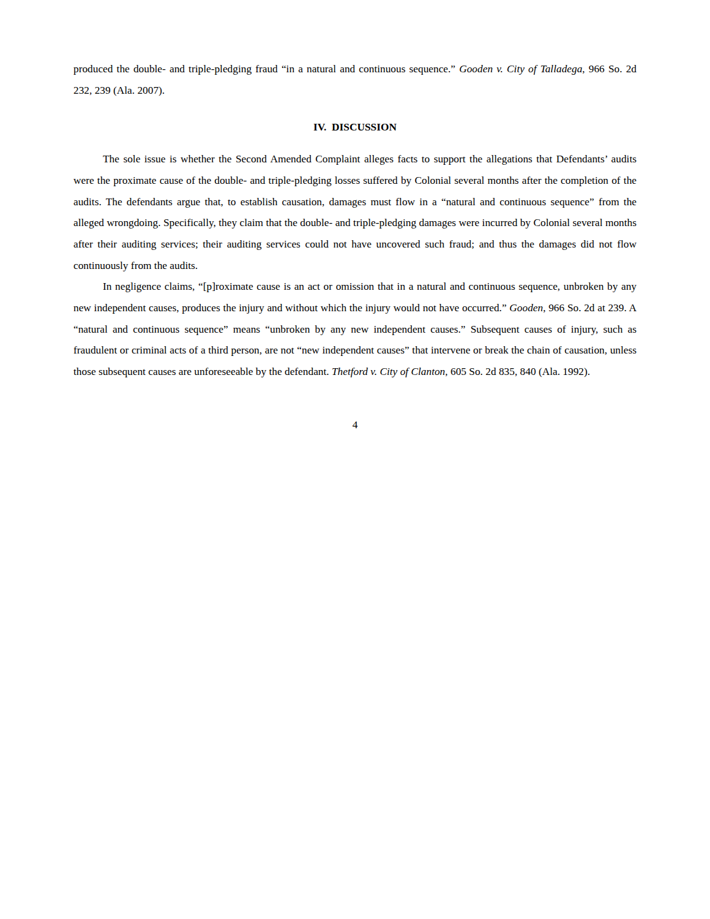produced the double- and triple-pledging fraud “in a natural and continuous sequence.” Gooden v. City of Talladega, 966 So. 2d 232, 239 (Ala. 2007).
IV. DISCUSSION
The sole issue is whether the Second Amended Complaint alleges facts to support the allegations that Defendants’ audits were the proximate cause of the double- and triple-pledging losses suffered by Colonial several months after the completion of the audits. The defendants argue that, to establish causation, damages must flow in a “natural and continuous sequence” from the alleged wrongdoing. Specifically, they claim that the double- and triple-pledging damages were incurred by Colonial several months after their auditing services; their auditing services could not have uncovered such fraud; and thus the damages did not flow continuously from the audits.
In negligence claims, “[p]roximate cause is an act or omission that in a natural and continuous sequence, unbroken by any new independent causes, produces the injury and without which the injury would not have occurred.” Gooden, 966 So. 2d at 239. A “natural and continuous sequence” means “unbroken by any new independent causes.” Subsequent causes of injury, such as fraudulent or criminal acts of a third person, are not “new independent causes” that intervene or break the chain of causation, unless those subsequent causes are unforeseeable by the defendant. Thetford v. City of Clanton, 605 So. 2d 835, 840 (Ala. 1992).
4